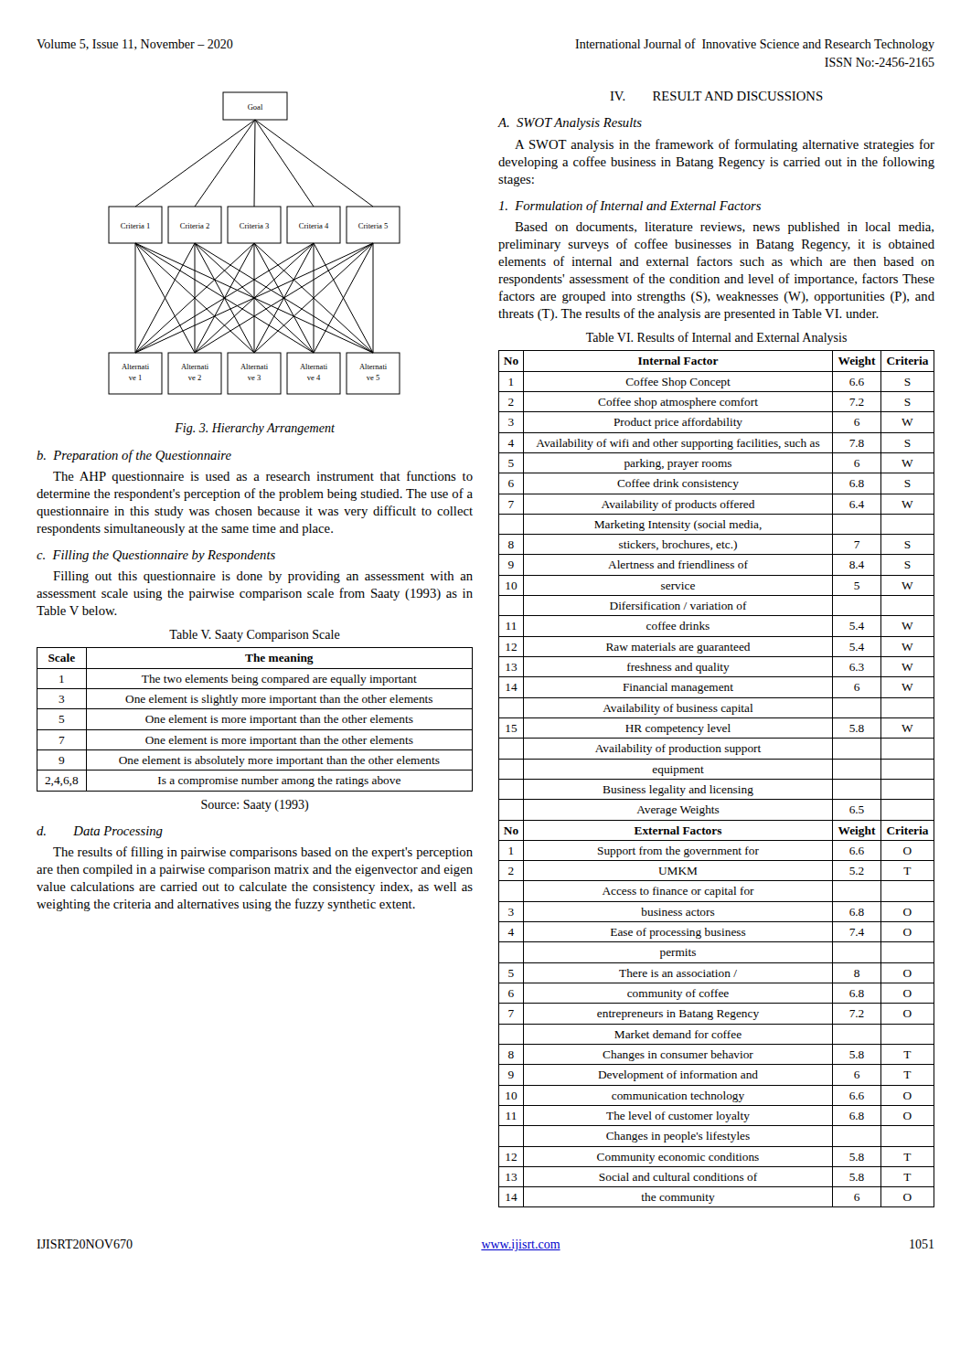Volume 5, Issue 11, November – 2020
International Journal of Innovative Science and Research Technology
ISSN No:-2456-2165
Goal Criteria 1 Criteria 2 Criteria 3 Criteria 4 Criteria 5 Alternati ve 1 Alternati ve 2 Alternati ve 3 Alternati ve 4 Alternati ve 5
Fig. 3. Hierarchy Arrangement
b. Preparation of the Questionnaire
The AHP questionnaire is used as a research instrument that functions to determine the respondent's perception of the problem being studied. The use of a questionnaire in this study was chosen because it was very difficult to collect respondents simultaneously at the same time and place.
c. Filling the Questionnaire by Respondents
Filling out this questionnaire is done by providing an assessment with an assessment scale using the pairwise comparison scale from Saaty (1993) as in Table V below.
Table V. Saaty Comparison Scale
| Scale | The meaning |
| --- | --- |
| 1 | The two elements being compared are equally important |
| 3 | One element is slightly more important than the other elements |
| 5 | One element is more important than the other elements |
| 7 | One element is more important than the other elements |
| 9 | One element is absolutely more important than the other elements |
| 2,4,6,8 | Is a compromise number among the ratings above |
Source: Saaty (1993)
d. Data Processing
The results of filling in pairwise comparisons based on the expert's perception are then compiled in a pairwise comparison matrix and the eigenvector and eigen value calculations are carried out to calculate the consistency index, as well as weighting the criteria and alternatives using the fuzzy synthetic extent.
IV. RESULT AND DISCUSSIONS
A. SWOT Analysis Results
A SWOT analysis in the framework of formulating alternative strategies for developing a coffee business in Batang Regency is carried out in the following stages:
1. Formulation of Internal and External Factors
Based on documents, literature reviews, news published in local media, preliminary surveys of coffee businesses in Batang Regency, it is obtained elements of internal and external factors such as which are then based on respondents' assessment of the condition and level of importance, factors These factors are grouped into strengths (S), weaknesses (W), opportunities (P), and threats (T). The results of the analysis are presented in Table VI. under.
Table VI. Results of Internal and External Analysis
| No | Internal Factor | Weight | Criteria |
| --- | --- | --- | --- |
| 1 | Coffee Shop Concept | 6.6 | S |
| 2 | Coffee shop atmosphere comfort | 7.2 | S |
| 3 | Product price affordability | 6 | W |
| 4 | Availability of wifi and other supporting facilities, such as | 7.8 | S |
| 5 | parking, prayer rooms | 6 | W |
| 6 | Coffee drink consistency | 6.8 | S |
| 7 | Availability of products offered | 6.4 | W |
| | Marketing Intensity (social media, | | |
| 8 | stickers, brochures, etc.) | 7 | S |
| 9 | Alertness and friendliness of | 8.4 | S |
| 10 | service | 5 | W |
| | Difersification / variation of | | |
| 11 | coffee drinks | 5.4 | W |
| 12 | Raw materials are guaranteed | 5.4 | W |
| 13 | freshness and quality | 6.3 | W |
| 14 | Financial management | 6 | W |
| | Availability of business capital | | |
| 15 | HR competency level | 5.8 | W |
| | Availability of production support | | |
| | equipment | | |
| | Business legality and licensing | | |
| | Average Weights | 6.5 | |
| No | External Factors | Weight | Criteria |
| 1 | Support from the government for | 6.6 | O |
| 2 | UMKM | 5.2 | T |
| | Access to finance or capital for | | |
| 3 | business actors | 6.8 | O |
| 4 | Ease of processing business | 7.4 | O |
| | permits | | |
| 5 | There is an association / | 8 | O |
| 6 | community of coffee | 6.8 | O |
| 7 | entrepreneurs in Batang Regency | 7.2 | O |
| | Market demand for coffee | | |
| 8 | Changes in consumer behavior | 5.8 | T |
| 9 | Development of information and | 6 | T |
| 10 | communication technology | 6.6 | O |
| 11 | The level of customer loyalty | 6.8 | O |
| | Changes in people's lifestyles | | |
| 12 | Community economic conditions | 5.8 | T |
| 13 | Social and cultural conditions of | 5.8 | T |
| 14 | the community | 6 | O |
IJISRT20NOV670
www.ijisrt.com
1051